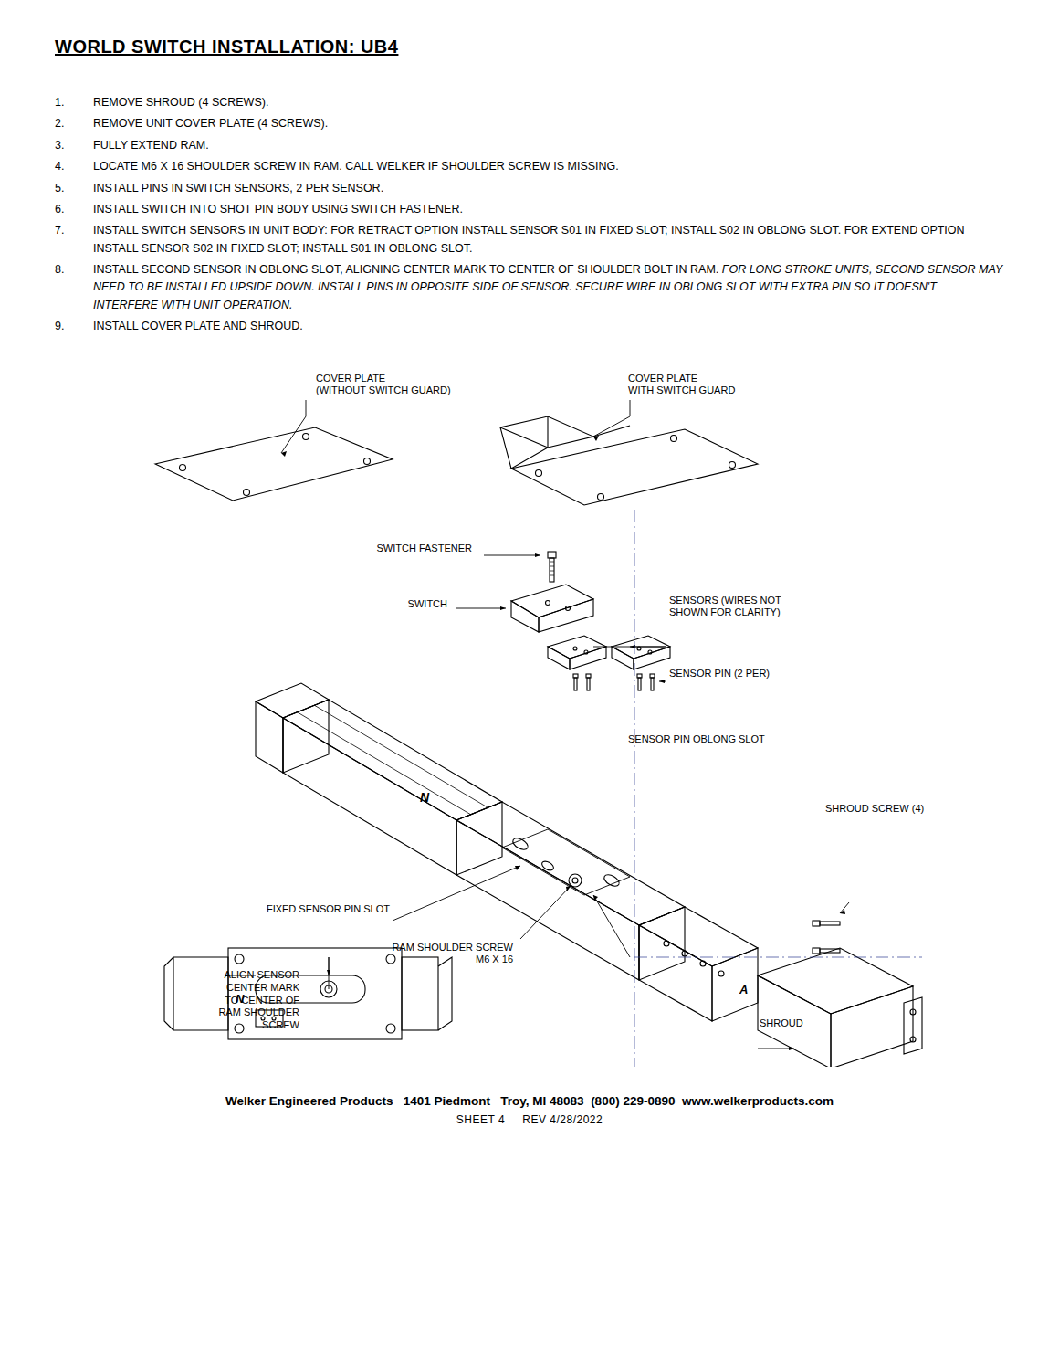WORLD SWITCH INSTALLATION: UB4
Remove shroud (4 screws).
Remove unit cover plate (4 screws).
Fully extend ram.
Locate M6 x 16 shoulder screw in ram. Call Welker if shoulder screw is missing.
Install pins in switch sensors, 2 per sensor.
Install switch into shot pin body using switch fastener.
Install switch sensors in unit body: for retract option install sensor S01 in fixed slot; install S02 in oblong slot. For extend option install sensor S02 in fixed slot; install S01 in oblong slot.
Install second sensor in oblong slot, aligning center mark to center of shoulder bolt in ram. For long stroke units, second sensor may need to be installed upside down. Install pins in opposite side of sensor. Secure wire in oblong slot with extra pin so it doesn't interfere with unit operation.
Install cover plate and shroud.
N A N
Cover plate
(without switch guard)
Cover plate
with switch guard
Switch fastener
Switch
Sensors (wires not
shown for clarity)
Sensor pin (2 per)
Sensor pin oblong slot
Shroud screw (4)
Fixed sensor pin slot
Ram shoulder screw
M6 x 16
Align sensor
center mark
to center of
ram shoulder
screw
Shroud
Welker Engineered Products 1401 Piedmont Troy, MI 48083 (800) 229-0890 www.welkerproducts.com
SHEET 4 REV 4/28/2022